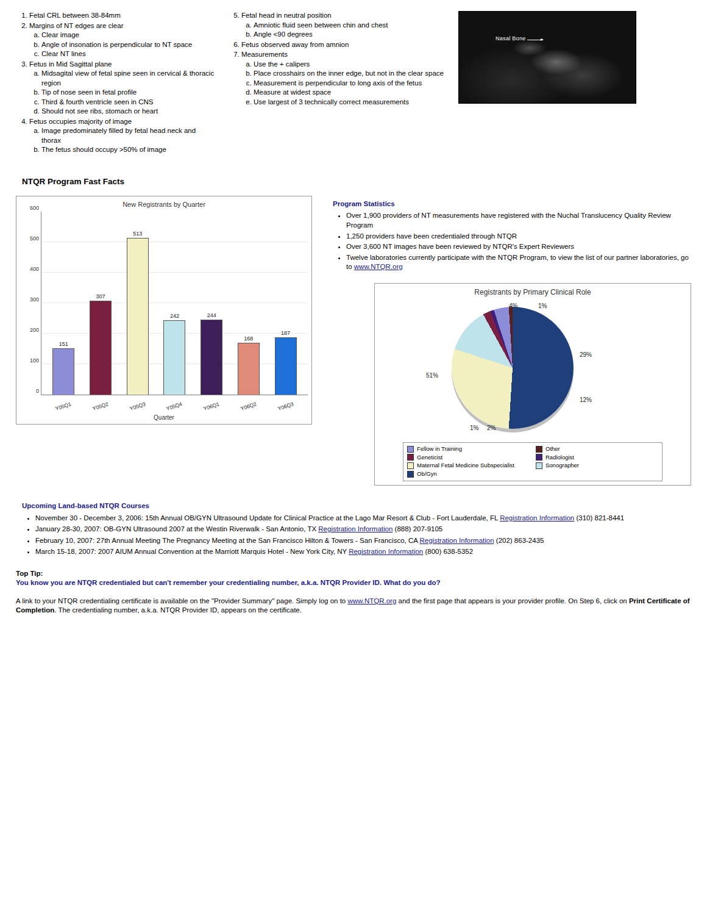Fetal CRL between 38-84mm
Margins of NT edges are clear
Clear image
Angle of insonation is perpendicular to NT space
Clear NT lines
Fetus in Mid Sagittal plane
Midsagital view of fetal spine seen in cervical & thoracic region
Tip of nose seen in fetal profile
Third & fourth ventricle seen in CNS
Should not see ribs, stomach or heart
Fetus occupies majority of image
Image predominately filled by fetal head neck and thorax
The fetus should occupy >50% of image
Fetal head in neutral position
Amniotic fluid seen between chin and chest
Angle <90 degrees
Fetus observed away from amnion
Measurements
Use the + calipers
Place crosshairs on the inner edge, but not in the clear space
Measurement is perpendicular to long axis of the fetus
Measure at widest space
Use largest of 3 technically correct measurements
Nasal Bone
NTQR Program Fast Facts
New Registrants by Quarter
600 500 400 300 200 100 0
151 Y05Q1
307 Y05Q2
513 Y05Q3
242 Y05Q4
244 Y06Q1
168 Y06Q2
187 Y06Q3
Quarter
Program Statistics
Over 1,900 providers of NT measurements have registered with the Nuchal Translucency Quality Review Program
1,250 providers have been credentialed through NTQR
Over 3,600 NT images have been reviewed by NTQR's Expert Reviewers
Twelve laboratories currently participate with the NTQR Program, to view the list of our partner laboratories, go to www.NTQR.org
Registrants by Primary Clinical Role
51%
29%
12%
4%
1%
1%
2%
Fellow in Training
Other
Geneticist
Radiologist
Maternal Fetal Medicine Subspecialist
Sonographer
Ob/Gyn
Upcoming Land-based NTQR Courses
November 30 - December 3, 2006: 15th Annual OB/GYN Ultrasound Update for Clinical Practice at the Lago Mar Resort & Club - Fort Lauderdale, FL Registration Information (310) 821-8441
January 28-30, 2007: OB-GYN Ultrasound 2007 at the Westin Riverwalk - San Antonio, TX Registration Information (888) 207-9105
February 10, 2007: 27th Annual Meeting The Pregnancy Meeting at the San Francisco Hilton & Towers - San Francisco, CA Registration Information (202) 863-2435
March 15-18, 2007: 2007 AIUM Annual Convention at the Marriott Marquis Hotel - New York City, NY Registration Information (800) 638-5352
Top Tip:
You know you are NTQR credentialed but can't remember your credentialing number, a.k.a. NTQR Provider ID. What do you do?
A link to your NTQR credentialing certificate is available on the "Provider Summary" page. Simply log on to www.NTQR.org and the first page that appears is your provider profile. On Step 6, click on Print Certificate of Completion. The credentialing number, a.k.a. NTQR Provider ID, appears on the certificate.